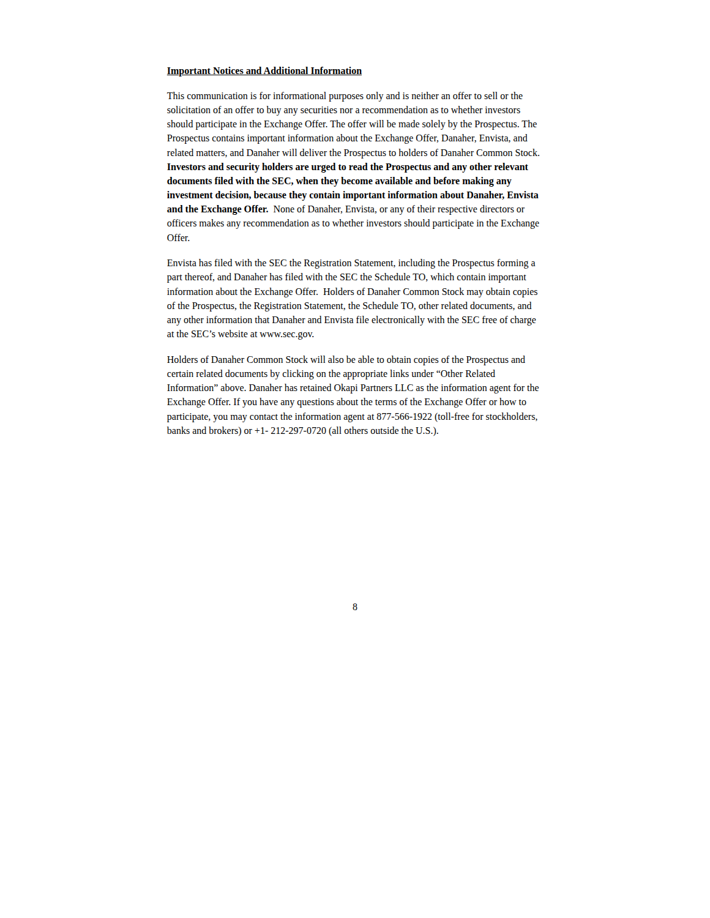Important Notices and Additional Information
This communication is for informational purposes only and is neither an offer to sell or the solicitation of an offer to buy any securities nor a recommendation as to whether investors should participate in the Exchange Offer. The offer will be made solely by the Prospectus. The Prospectus contains important information about the Exchange Offer, Danaher, Envista, and related matters, and Danaher will deliver the Prospectus to holders of Danaher Common Stock. Investors and security holders are urged to read the Prospectus and any other relevant documents filed with the SEC, when they become available and before making any investment decision, because they contain important information about Danaher, Envista and the Exchange Offer. None of Danaher, Envista, or any of their respective directors or officers makes any recommendation as to whether investors should participate in the Exchange Offer.
Envista has filed with the SEC the Registration Statement, including the Prospectus forming a part thereof, and Danaher has filed with the SEC the Schedule TO, which contain important information about the Exchange Offer. Holders of Danaher Common Stock may obtain copies of the Prospectus, the Registration Statement, the Schedule TO, other related documents, and any other information that Danaher and Envista file electronically with the SEC free of charge at the SEC’s website at www.sec.gov.
Holders of Danaher Common Stock will also be able to obtain copies of the Prospectus and certain related documents by clicking on the appropriate links under “Other Related Information” above. Danaher has retained Okapi Partners LLC as the information agent for the Exchange Offer. If you have any questions about the terms of the Exchange Offer or how to participate, you may contact the information agent at 877-566-1922 (toll-free for stockholders, banks and brokers) or +1- 212-297-0720 (all others outside the U.S.).
8